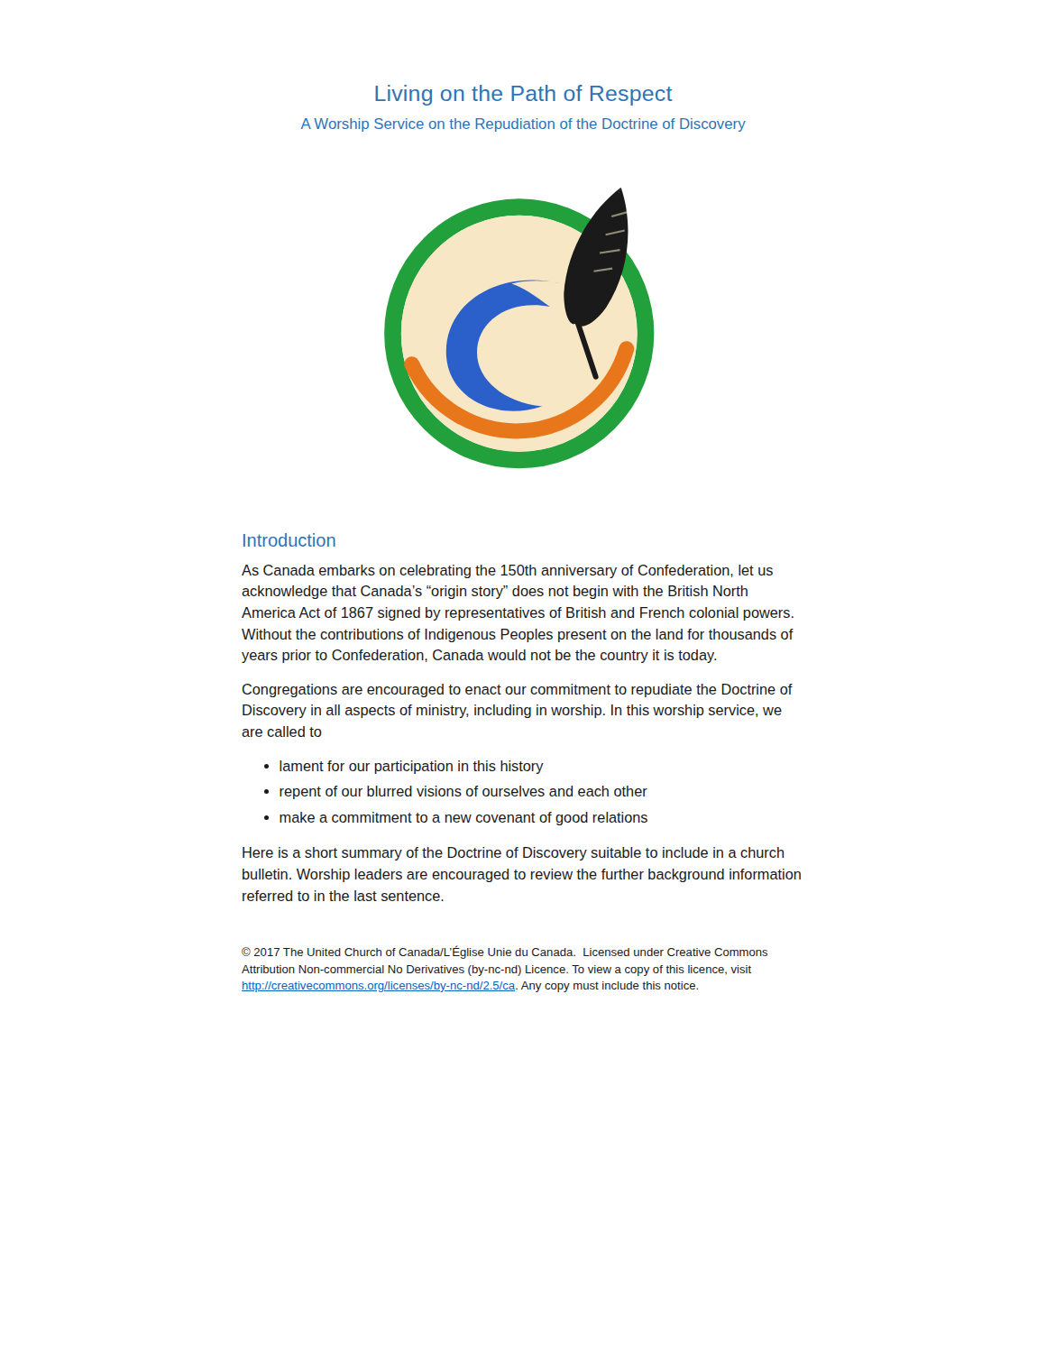Living on the Path of Respect
A Worship Service on the Repudiation of the Doctrine of Discovery
Introduction
As Canada embarks on celebrating the 150th anniversary of Confederation, let us acknowledge that Canada’s “origin story” does not begin with the British North America Act of 1867 signed by representatives of British and French colonial powers. Without the contributions of Indigenous Peoples present on the land for thousands of years prior to Confederation, Canada would not be the country it is today.
Congregations are encouraged to enact our commitment to repudiate the Doctrine of Discovery in all aspects of ministry, including in worship. In this worship service, we are called to
lament for our participation in this history
repent of our blurred visions of ourselves and each other
make a commitment to a new covenant of good relations
Here is a short summary of the Doctrine of Discovery suitable to include in a church bulletin. Worship leaders are encouraged to review the further background information referred to in the last sentence.
© 2017 The United Church of Canada/L’Église Unie du Canada. Licensed under Creative Commons Attribution Non-commercial No Derivatives (by-nc-nd) Licence. To view a copy of this licence, visit http://creativecommons.org/licenses/by-nc-nd/2.5/ca. Any copy must include this notice.